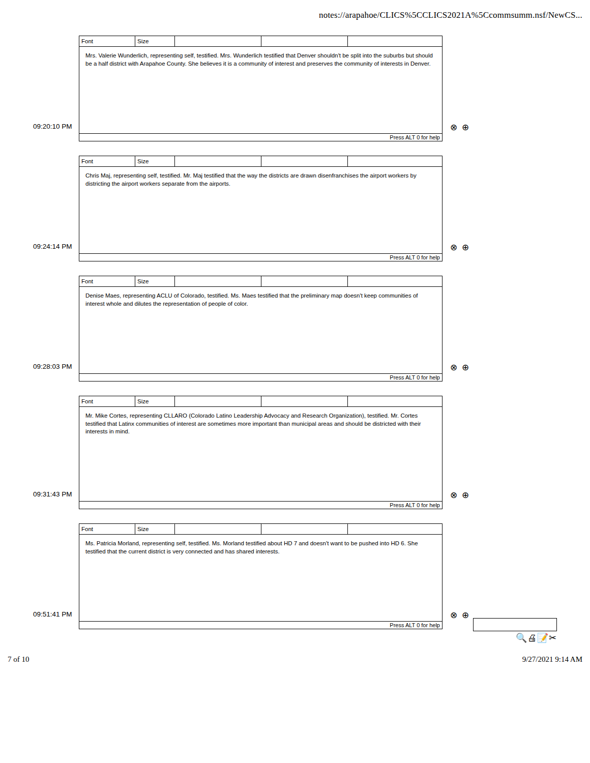notes://arapahoe/CLICS%5CCLICS2021A%5Ccommsumm.nsf/NewCS...
09:20:10 PM
Font
Size
Mrs. Valerie Wunderlich, representing self, testified. Mrs. Wunderlich testified that Denver shouldn't be split into the suburbs but should be a half district with Arapahoe County. She believes it is a community of interest and preserves the community of interests in Denver.
Press ALT 0 for help
⊗ ⊕
09:24:14 PM
Font
Size
Chris Maj, representing self, testified. Mr. Maj testified that the way the districts are drawn disenfranchises the airport workers by districting the airport workers separate from the airports.
Press ALT 0 for help
⊗ ⊕
09:28:03 PM
Font
Size
Denise Maes, representing ACLU of Colorado, testified. Ms. Maes testified that the preliminary map doesn't keep communities of interest whole and dilutes the representation of people of color.
Press ALT 0 for help
⊗ ⊕
09:31:43 PM
Font
Size
Mr. Mike Cortes, representing CLLARO (Colorado Latino Leadership Advocacy and Research Organization), testified. Mr. Cortes testified that Latinx communities of interest are sometimes more important than municipal areas and should be districted with their interests in mind.
Press ALT 0 for help
⊗ ⊕
09:51:41 PM
Font
Size
Ms. Patricia Morland, representing self, testified. Ms. Morland testified about HD 7 and doesn't want to be pushed into HD 6. She testified that the current district is very connected and has shared interests.
Press ALT 0 for help
⊗ ⊕
🔍🖨📝✂
7 of 10
9/27/2021 9:14 AM